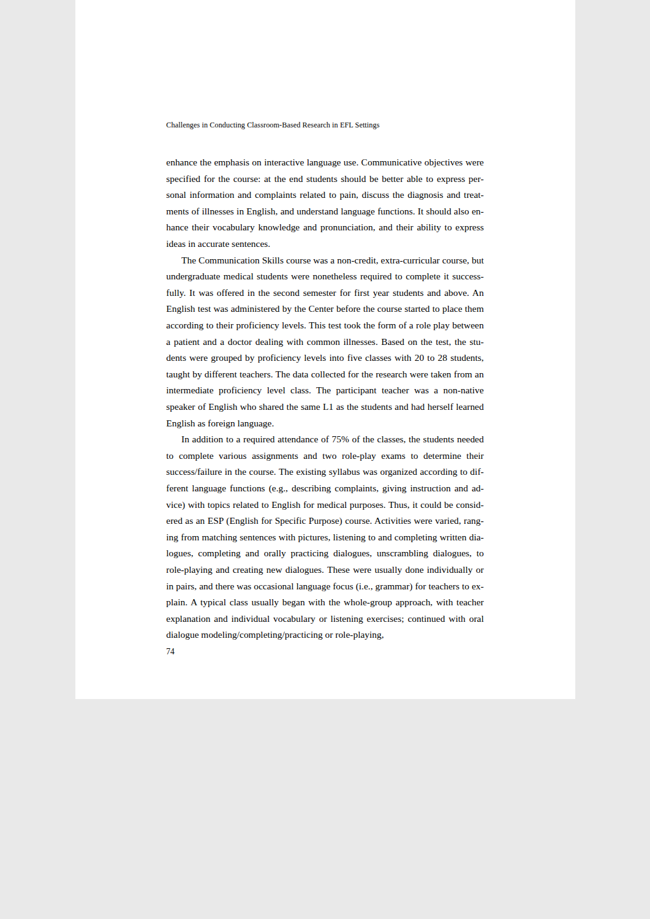Challenges in Conducting Classroom-Based Research in EFL Settings
enhance the emphasis on interactive language use. Communicative objectives were specified for the course: at the end students should be better able to express personal information and complaints related to pain, discuss the diagnosis and treatments of illnesses in English, and understand language functions. It should also enhance their vocabulary knowledge and pronunciation, and their ability to express ideas in accurate sentences.
The Communication Skills course was a non-credit, extra-curricular course, but undergraduate medical students were nonetheless required to complete it successfully. It was offered in the second semester for first year students and above. An English test was administered by the Center before the course started to place them according to their proficiency levels. This test took the form of a role play between a patient and a doctor dealing with common illnesses. Based on the test, the students were grouped by proficiency levels into five classes with 20 to 28 students, taught by different teachers. The data collected for the research were taken from an intermediate proficiency level class. The participant teacher was a non-native speaker of English who shared the same L1 as the students and had herself learned English as foreign language.
In addition to a required attendance of 75% of the classes, the students needed to complete various assignments and two role-play exams to determine their success/failure in the course. The existing syllabus was organized according to different language functions (e.g., describing complaints, giving instruction and advice) with topics related to English for medical purposes. Thus, it could be considered as an ESP (English for Specific Purpose) course. Activities were varied, ranging from matching sentences with pictures, listening to and completing written dialogues, completing and orally practicing dialogues, unscrambling dialogues, to role-playing and creating new dialogues. These were usually done individually or in pairs, and there was occasional language focus (i.e., grammar) for teachers to explain. A typical class usually began with the whole-group approach, with teacher explanation and individual vocabulary or listening exercises; continued with oral dialogue modeling/completing/practicing or role-playing,
74